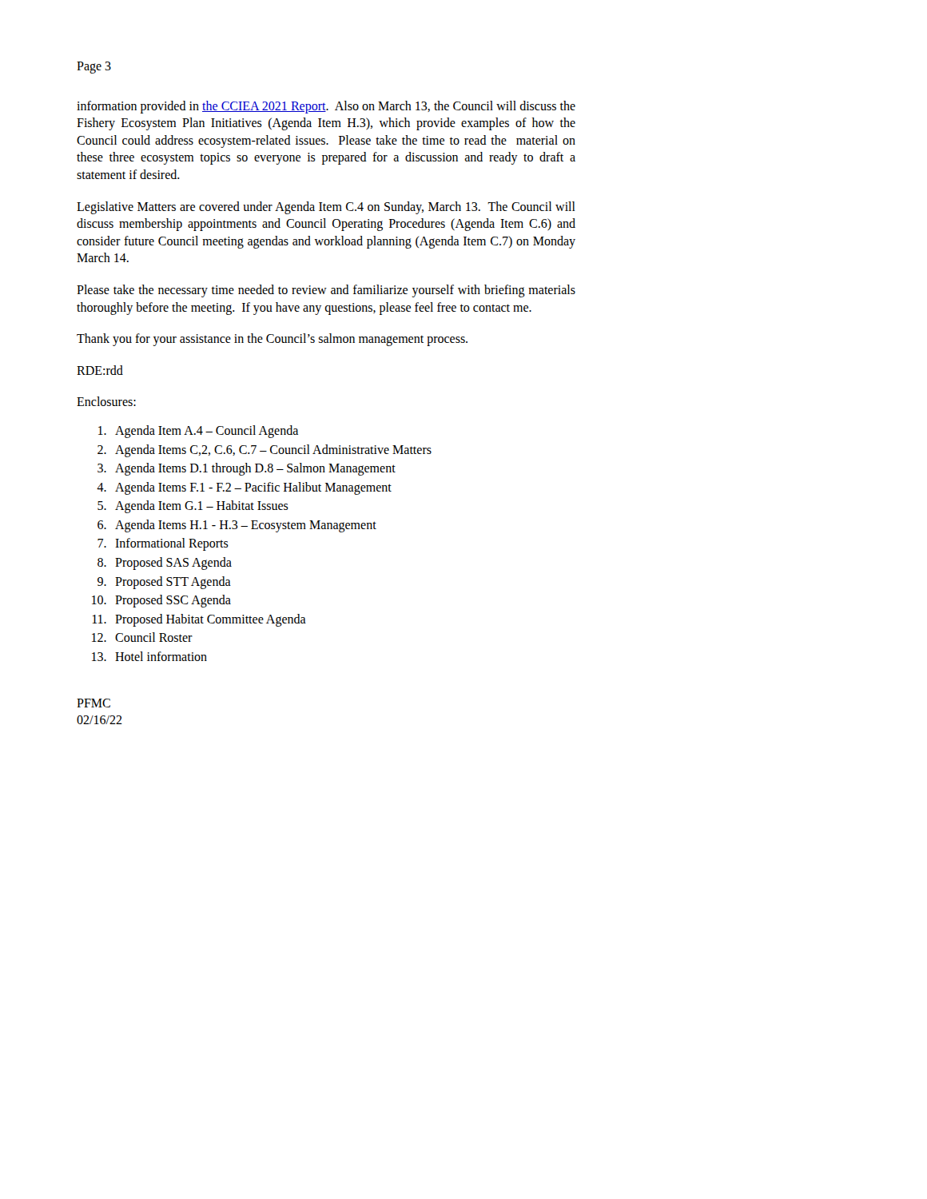Page 3
information provided in the CCIEA 2021 Report. Also on March 13, the Council will discuss the Fishery Ecosystem Plan Initiatives (Agenda Item H.3), which provide examples of how the Council could address ecosystem-related issues. Please take the time to read the material on these three ecosystem topics so everyone is prepared for a discussion and ready to draft a statement if desired.
Legislative Matters are covered under Agenda Item C.4 on Sunday, March 13. The Council will discuss membership appointments and Council Operating Procedures (Agenda Item C.6) and consider future Council meeting agendas and workload planning (Agenda Item C.7) on Monday March 14.
Please take the necessary time needed to review and familiarize yourself with briefing materials thoroughly before the meeting. If you have any questions, please feel free to contact me.
Thank you for your assistance in the Council’s salmon management process.
RDE:rdd
Enclosures:
Agenda Item A.4 – Council Agenda
Agenda Items C,2, C.6, C.7 – Council Administrative Matters
Agenda Items D.1 through D.8 – Salmon Management
Agenda Items F.1 - F.2 – Pacific Halibut Management
Agenda Item G.1 – Habitat Issues
Agenda Items H.1 - H.3 – Ecosystem Management
Informational Reports
Proposed SAS Agenda
Proposed STT Agenda
Proposed SSC Agenda
Proposed Habitat Committee Agenda
Council Roster
Hotel information
PFMC
02/16/22